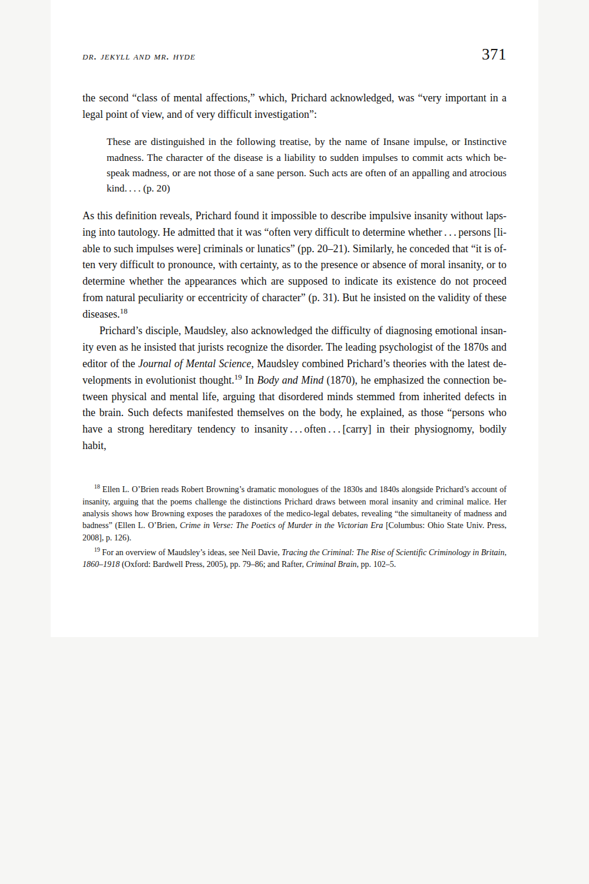dr. jekyll and mr. hyde 371
the second “class of mental affections,” which, Prichard acknowledged, was “very important in a legal point of view, and of very difficult investigation”:
These are distinguished in the following treatise, by the name of Insane impulse, or Instinctive madness. The character of the disease is a liability to sudden impulses to commit acts which bespeak madness, or are not those of a sane person. Such acts are often of an appalling and atrocious kind. . . . (p. 20)
As this definition reveals, Prichard found it impossible to describe impulsive insanity without lapsing into tautology. He admitted that it was “often very difficult to determine whether . . . persons [liable to such impulses were] criminals or lunatics” (pp. 20–21). Similarly, he conceded that “it is often very difficult to pronounce, with certainty, as to the presence or absence of moral insanity, or to determine whether the appearances which are supposed to indicate its existence do not proceed from natural peculiarity or eccentricity of character” (p. 31). But he insisted on the validity of these diseases.18
Prichard’s disciple, Maudsley, also acknowledged the difficulty of diagnosing emotional insanity even as he insisted that jurists recognize the disorder. The leading psychologist of the 1870s and editor of the Journal of Mental Science, Maudsley combined Prichard’s theories with the latest developments in evolutionist thought.19 In Body and Mind (1870), he emphasized the connection between physical and mental life, arguing that disordered minds stemmed from inherited defects in the brain. Such defects manifested themselves on the body, he explained, as those “persons who have a strong hereditary tendency to insanity . . . often . . . [carry] in their physiognomy, bodily habit,
18 Ellen L. O’Brien reads Robert Browning’s dramatic monologues of the 1830s and 1840s alongside Prichard’s account of insanity, arguing that the poems challenge the distinctions Prichard draws between moral insanity and criminal malice. Her analysis shows how Browning exposes the paradoxes of the medico-legal debates, revealing “the simultaneity of madness and badness” (Ellen L. O’Brien, Crime in Verse: The Poetics of Murder in the Victorian Era [Columbus: Ohio State Univ. Press, 2008], p. 126).
19 For an overview of Maudsley’s ideas, see Neil Davie, Tracing the Criminal: The Rise of Scientific Criminology in Britain, 1860–1918 (Oxford: Bardwell Press, 2005), pp. 79–86; and Rafter, Criminal Brain, pp. 102–5.